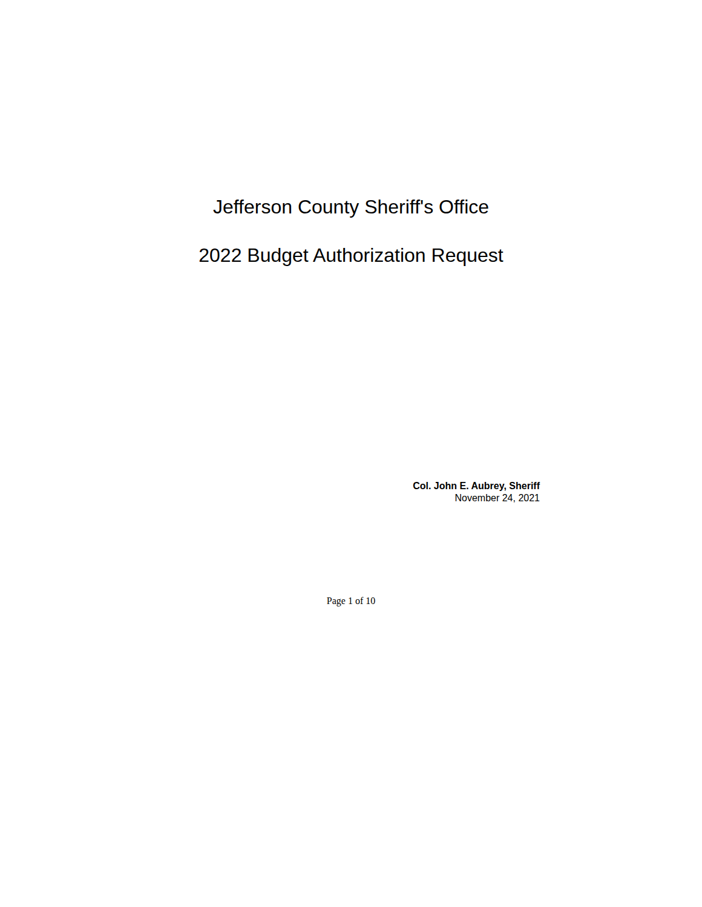Jefferson County Sheriff's Office
2022 Budget Authorization Request
Col. John E. Aubrey, Sheriff
November 24, 2021
Page 1 of 10